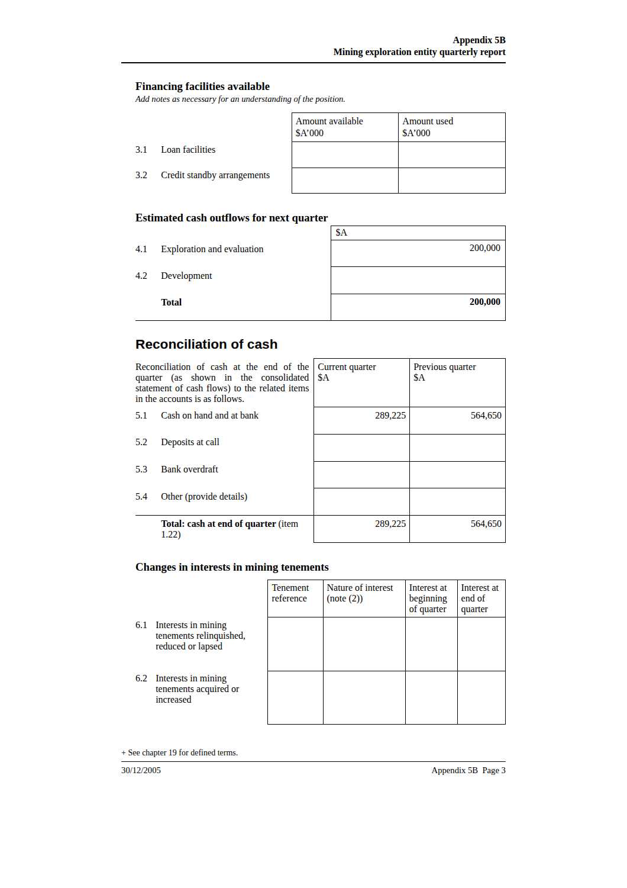Appendix 5B
Mining exploration entity quarterly report
Financing facilities available
Add notes as necessary for an understanding of the position.
| | | Amount available $A’000 | Amount used $A’000 |
| 3.1 | Loan facilities | | |
| 3.2 | Credit standby arrangements | | |
Estimated cash outflows for next quarter
| | | $A |
| 4.1 | Exploration and evaluation | 200,000 |
| 4.2 | Development | |
| | Total | 200,000 |
Reconciliation of cash
| Reconciliation of cash at the end of the quarter (as shown in the consolidated statement of cash flows) to the related items in the accounts is as follows. | Current quarter $A | Previous quarter $A |
| 5.1 | Cash on hand and at bank | 289,225 | 564,650 |
| 5.2 | Deposits at call | | |
| 5.3 | Bank overdraft | | |
| 5.4 | Other (provide details) | | |
| | Total: cash at end of quarter (item 1.22) | 289,225 | 564,650 |
Changes in interests in mining tenements
| | | Tenement reference | Nature of interest (note (2)) | Interest at beginning of quarter | Interest at end of quarter |
| 6.1 | Interests in mining tenements relinquished, reduced or lapsed | | | | |
| 6.2 | Interests in mining tenements acquired or increased | | | | |
+ See chapter 19 for defined terms.
30/12/2005 Appendix 5B Page 3